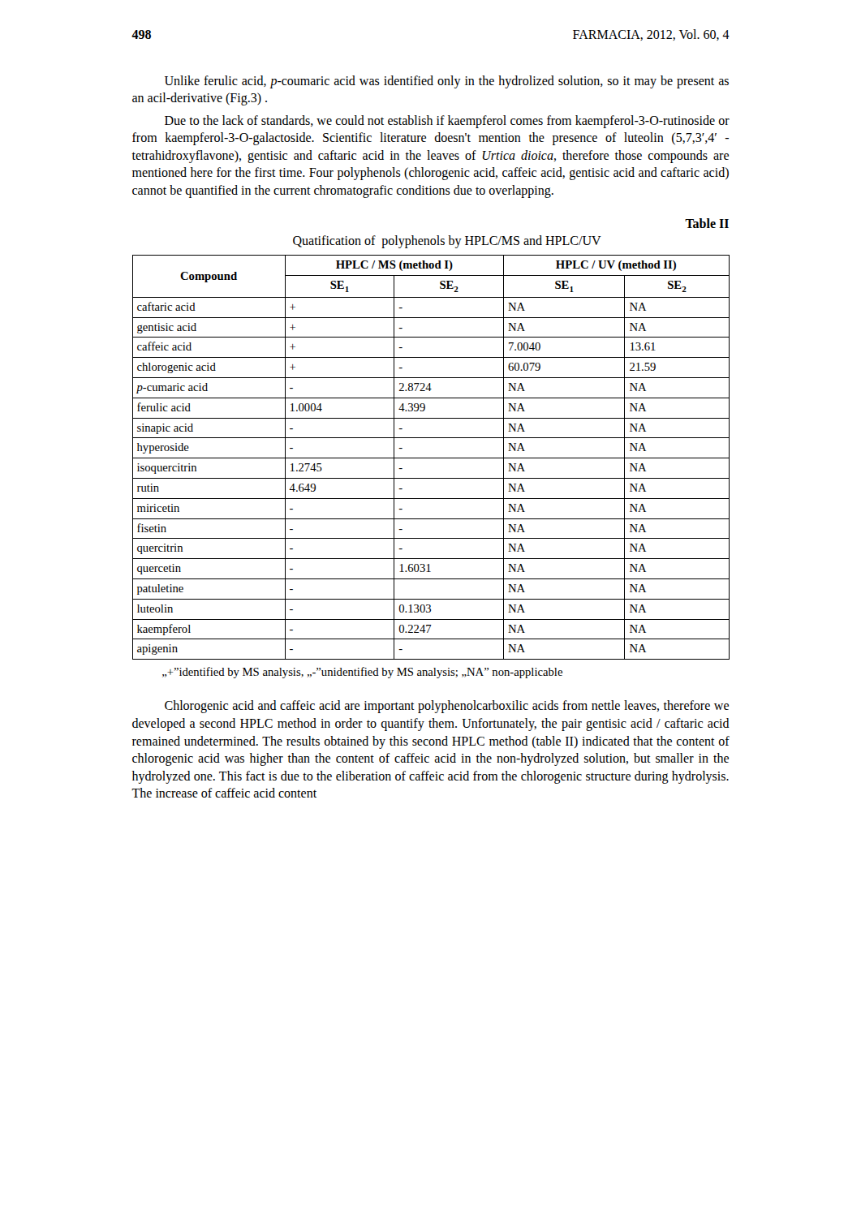498 FARMACIA, 2012, Vol. 60, 4
Unlike ferulic acid, p-coumaric acid was identified only in the hydrolized solution, so it may be present as an acil-derivative (Fig.3) .
Due to the lack of standards, we could not establish if kaempferol comes from kaempferol-3-O-rutinoside or from kaempferol-3-O-galactoside. Scientific literature doesn't mention the presence of luteolin (5,7,3′,4′ - tetrahidroxyflavone), gentisic and caftaric acid in the leaves of Urtica dioica, therefore those compounds are mentioned here for the first time. Four polyphenols (chlorogenic acid, caffeic acid, gentisic acid and caftaric acid) cannot be quantified in the current chromatografic conditions due to overlapping.
Table II
Quatification of polyphenols by HPLC/MS and HPLC/UV
| Compound | HPLC / MS (method I) | HPLC / UV (method II) |
| --- | --- | --- |
| SE 1 | SE 2 | SE 1 | SE 2 |
| caftaric acid | + | - | NA | NA |
| gentisic acid | + | - | NA | NA |
| caffeic acid | + | - | 7.0040 | 13.61 |
| chlorogenic acid | + | - | 60.079 | 21.59 |
| p -cumaric acid | - | 2.8724 | NA | NA |
| ferulic acid | 1.0004 | 4.399 | NA | NA |
| sinapic acid | - | - | NA | NA |
| hyperoside | - | - | NA | NA |
| isoquercitrin | 1.2745 | - | NA | NA |
| rutin | 4.649 | - | NA | NA |
| miricetin | - | - | NA | NA |
| fisetin | - | - | NA | NA |
| quercitrin | - | - | NA | NA |
| quercetin | - | 1.6031 | NA | NA |
| patuletine | - | | NA | NA |
| luteolin | - | 0.1303 | NA | NA |
| kaempferol | - | 0.2247 | NA | NA |
| apigenin | - | - | NA | NA |
„+”identified by MS analysis, „-”unidentified by MS analysis; „NA” non-applicable
Chlorogenic acid and caffeic acid are important polyphenolcarboxilic acids from nettle leaves, therefore we developed a second HPLC method in order to quantify them. Unfortunately, the pair gentisic acid / caftaric acid remained undetermined. The results obtained by this second HPLC method (table II) indicated that the content of chlorogenic acid was higher than the content of caffeic acid in the non-hydrolyzed solution, but smaller in the hydrolyzed one. This fact is due to the eliberation of caffeic acid from the chlorogenic structure during hydrolysis. The increase of caffeic acid content